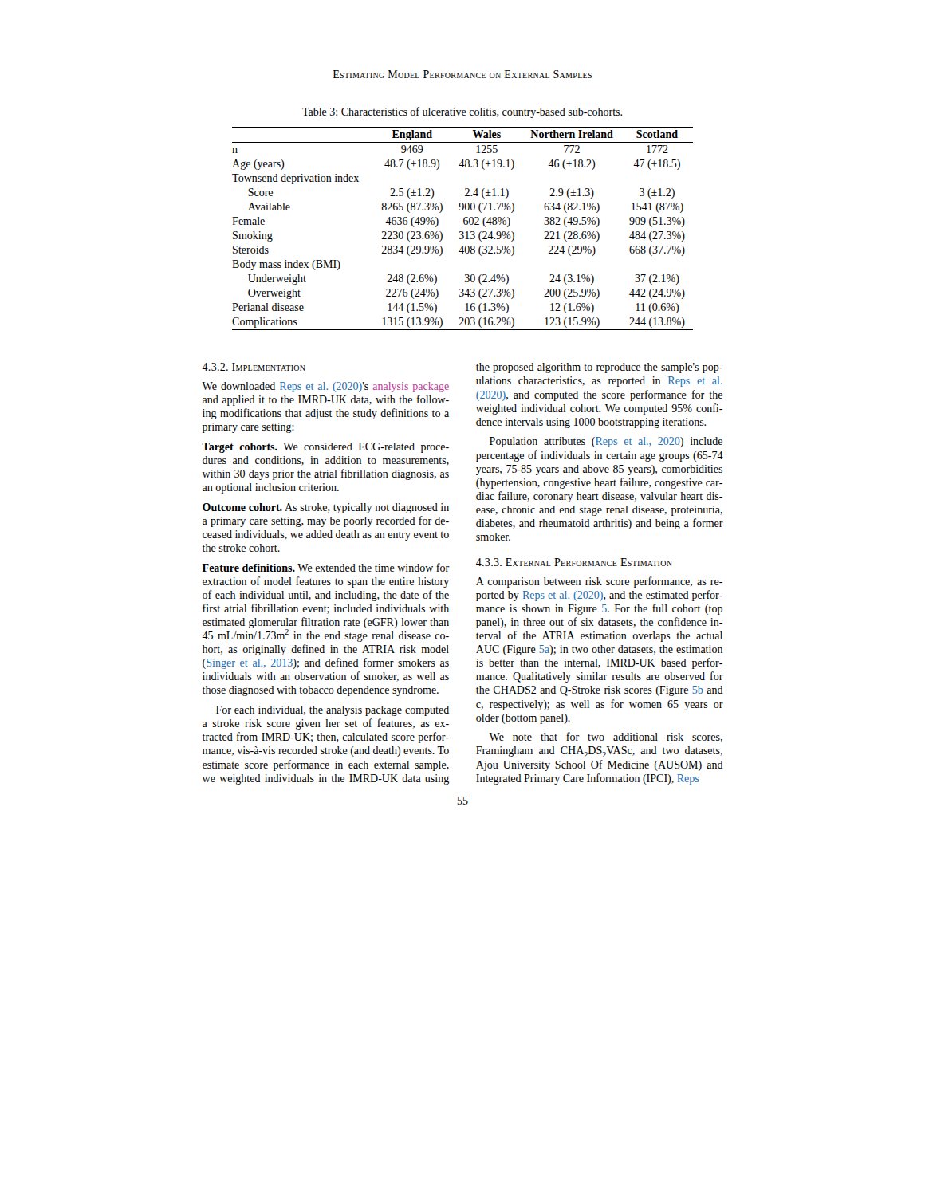Estimating Model Performance on External Samples
Table 3: Characteristics of ulcerative colitis, country-based sub-cohorts.
| | England | Wales | Northern Ireland | Scotland |
| --- | --- | --- | --- | --- |
| n | 9469 | 1255 | 772 | 1772 |
| Age (years) | 48.7 (±18.9) | 48.3 (±19.1) | 46 (±18.2) | 47 (±18.5) |
| Townsend deprivation index | | | | |
| Score | 2.5 (±1.2) | 2.4 (±1.1) | 2.9 (±1.3) | 3 (±1.2) |
| Available | 8265 (87.3%) | 900 (71.7%) | 634 (82.1%) | 1541 (87%) |
| Female | 4636 (49%) | 602 (48%) | 382 (49.5%) | 909 (51.3%) |
| Smoking | 2230 (23.6%) | 313 (24.9%) | 221 (28.6%) | 484 (27.3%) |
| Steroids | 2834 (29.9%) | 408 (32.5%) | 224 (29%) | 668 (37.7%) |
| Body mass index (BMI) | | | | |
| Underweight | 248 (2.6%) | 30 (2.4%) | 24 (3.1%) | 37 (2.1%) |
| Overweight | 2276 (24%) | 343 (27.3%) | 200 (25.9%) | 442 (24.9%) |
| Perianal disease | 144 (1.5%) | 16 (1.3%) | 12 (1.6%) | 11 (0.6%) |
| Complications | 1315 (13.9%) | 203 (16.2%) | 123 (15.9%) | 244 (13.8%) |
4.3.2. Implementation
We downloaded Reps et al. (2020)'s analysis package and applied it to the IMRD-UK data, with the following modifications that adjust the study definitions to a primary care setting:
Target cohorts. We considered ECG-related procedures and conditions, in addition to measurements, within 30 days prior the atrial fibrillation diagnosis, as an optional inclusion criterion.
Outcome cohort. As stroke, typically not diagnosed in a primary care setting, may be poorly recorded for deceased individuals, we added death as an entry event to the stroke cohort.
Feature definitions. We extended the time window for extraction of model features to span the entire history of each individual until, and including, the date of the first atrial fibrillation event; included individuals with estimated glomerular filtration rate (eGFR) lower than 45 mL/min/1.73m2 in the end stage renal disease cohort, as originally defined in the ATRIA risk model (Singer et al., 2013); and defined former smokers as individuals with an observation of smoker, as well as those diagnosed with tobacco dependence syndrome.
For each individual, the analysis package computed a stroke risk score given her set of features, as extracted from IMRD-UK; then, calculated score performance, vis-à-vis recorded stroke (and death) events. To estimate score performance in each external sample, we weighted individuals in the IMRD-UK data using the proposed algorithm to reproduce the sample's populations characteristics, as reported in Reps et al. (2020), and computed the score performance for the weighted individual cohort. We computed 95% confidence intervals using 1000 bootstrapping iterations.
Population attributes (Reps et al., 2020) include percentage of individuals in certain age groups (65-74 years, 75-85 years and above 85 years), comorbidities (hypertension, congestive heart failure, congestive cardiac failure, coronary heart disease, valvular heart disease, chronic and end stage renal disease, proteinuria, diabetes, and rheumatoid arthritis) and being a former smoker.
4.3.3. External Performance Estimation
A comparison between risk score performance, as reported by Reps et al. (2020), and the estimated performance is shown in Figure 5. For the full cohort (top panel), in three out of six datasets, the confidence interval of the ATRIA estimation overlaps the actual AUC (Figure 5a); in two other datasets, the estimation is better than the internal, IMRD-UK based performance. Qualitatively similar results are observed for the CHADS2 and Q-Stroke risk scores (Figure 5b and c, respectively); as well as for women 65 years or older (bottom panel).
We note that for two additional risk scores, Framingham and CHA2DS2VASc, and two datasets, Ajou University School Of Medicine (AUSOM) and Integrated Primary Care Information (IPCI), Reps
55